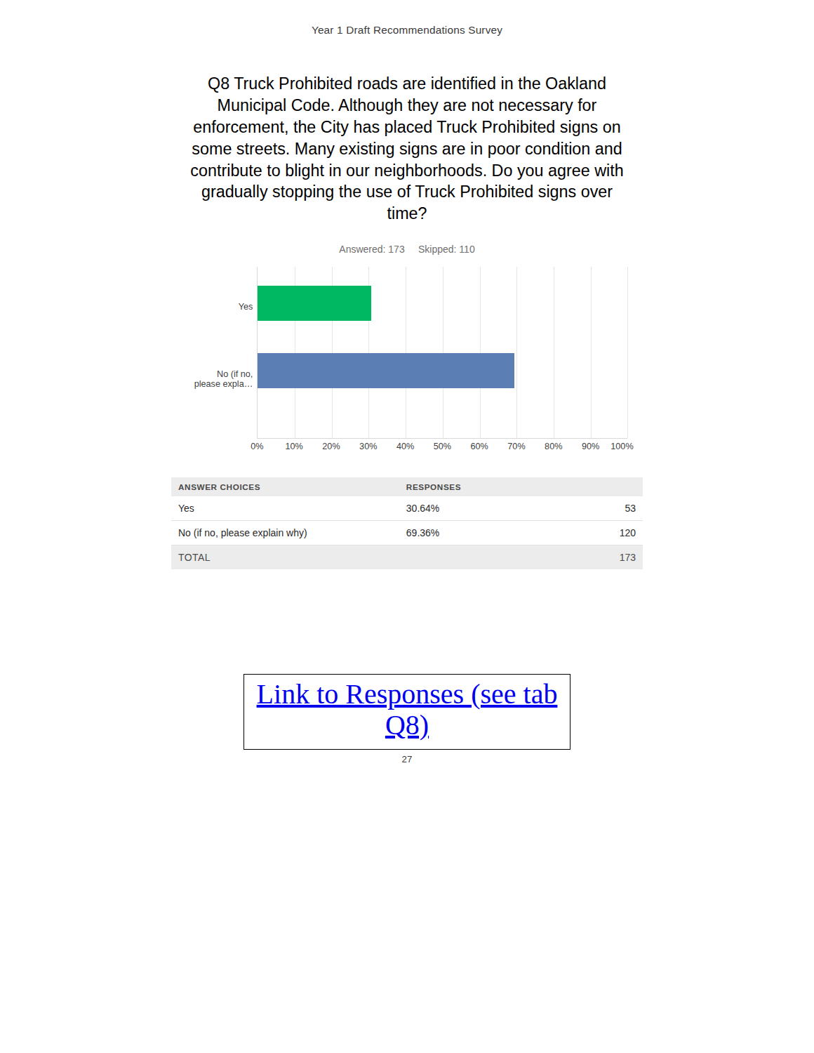Year 1 Draft Recommendations Survey
Q8 Truck Prohibited roads are identified in the Oakland Municipal Code. Although they are not necessary for enforcement, the City has placed Truck Prohibited signs on some streets. Many existing signs are in poor condition and contribute to blight in our neighborhoods. Do you agree with gradually stopping the use of Truck Prohibited signs over time?
Answered: 173 Skipped: 110
Yes
No (if no,
please expla…
0% 10% 20% 30% 40% 50% 60% 70% 80% 90% 100%
| ANSWER CHOICES | RESPONSES |
| --- | --- |
| Yes | 30.64% | 53 |
| No (if no, please explain why) | 69.36% | 120 |
| TOTAL | | 173 |
Link to Responses (see tab Q8)
27